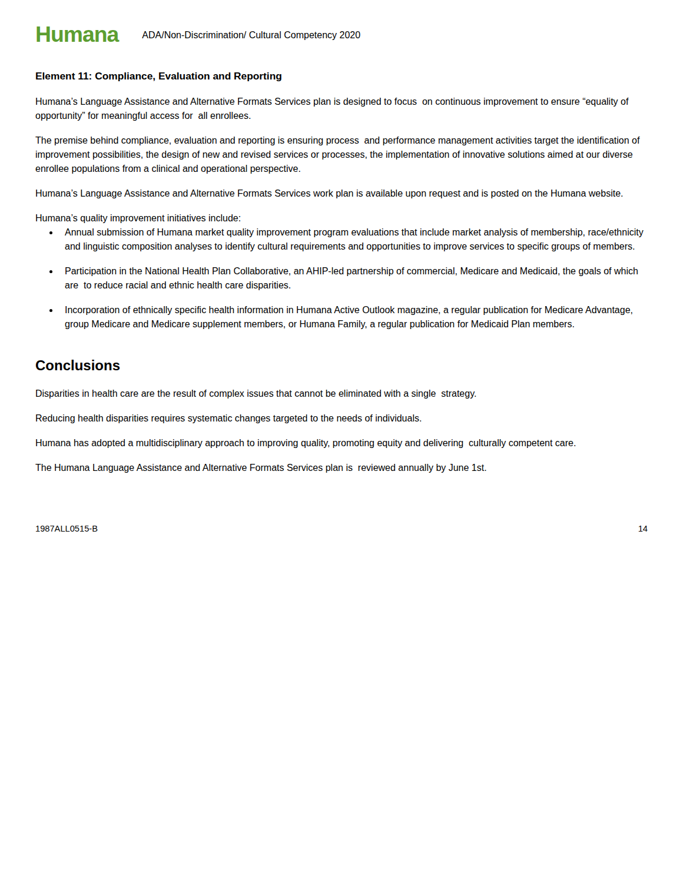Humana
ADA/Non-Discrimination/ Cultural Competency 2020
Element 11: Compliance, Evaluation and Reporting
Humana’s Language Assistance and Alternative Formats Services plan is designed to focus on continuous improvement to ensure “equality of opportunity” for meaningful access for all enrollees.
The premise behind compliance, evaluation and reporting is ensuring process and performance management activities target the identification of improvement possibilities, the design of new and revised services or processes, the implementation of innovative solutions aimed at our diverse enrollee populations from a clinical and operational perspective.
Humana’s Language Assistance and Alternative Formats Services work plan is available upon request and is posted on the Humana website.
Humana’s quality improvement initiatives include:
Annual submission of Humana market quality improvement program evaluations that include market analysis of membership, race/ethnicity and linguistic composition analyses to identify cultural requirements and opportunities to improve services to specific groups of members.
Participation in the National Health Plan Collaborative, an AHIP-led partnership of commercial, Medicare and Medicaid, the goals of which are to reduce racial and ethnic health care disparities.
Incorporation of ethnically specific health information in Humana Active Outlook magazine, a regular publication for Medicare Advantage, group Medicare and Medicare supplement members, or Humana Family, a regular publication for Medicaid Plan members.
Conclusions
Disparities in health care are the result of complex issues that cannot be eliminated with a single strategy.
Reducing health disparities requires systematic changes targeted to the needs of individuals.
Humana has adopted a multidisciplinary approach to improving quality, promoting equity and delivering culturally competent care.
The Humana Language Assistance and Alternative Formats Services plan is reviewed annually by June 1st.
1987ALL0515-B 14